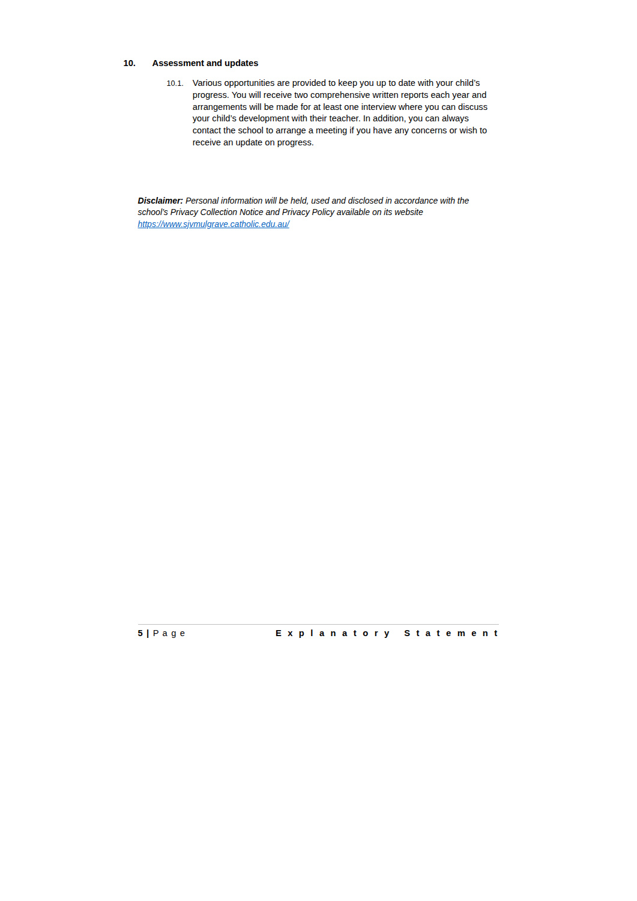10. Assessment and updates
10.1.
Various opportunities are provided to keep you up to date with your child’s progress. You will receive two comprehensive written reports each year and arrangements will be made for at least one interview where you can discuss your child’s development with their teacher. In addition, you can always contact the school to arrange a meeting if you have any concerns or wish to receive an update on progress.
Disclaimer: Personal information will be held, used and disclosed in accordance with the school’s Privacy Collection Notice and Privacy Policy available on its website https://www.sjvmulgrave.catholic.edu.au/
5 | P a g e
E x p l a n a t o r y S t a t e m e n t